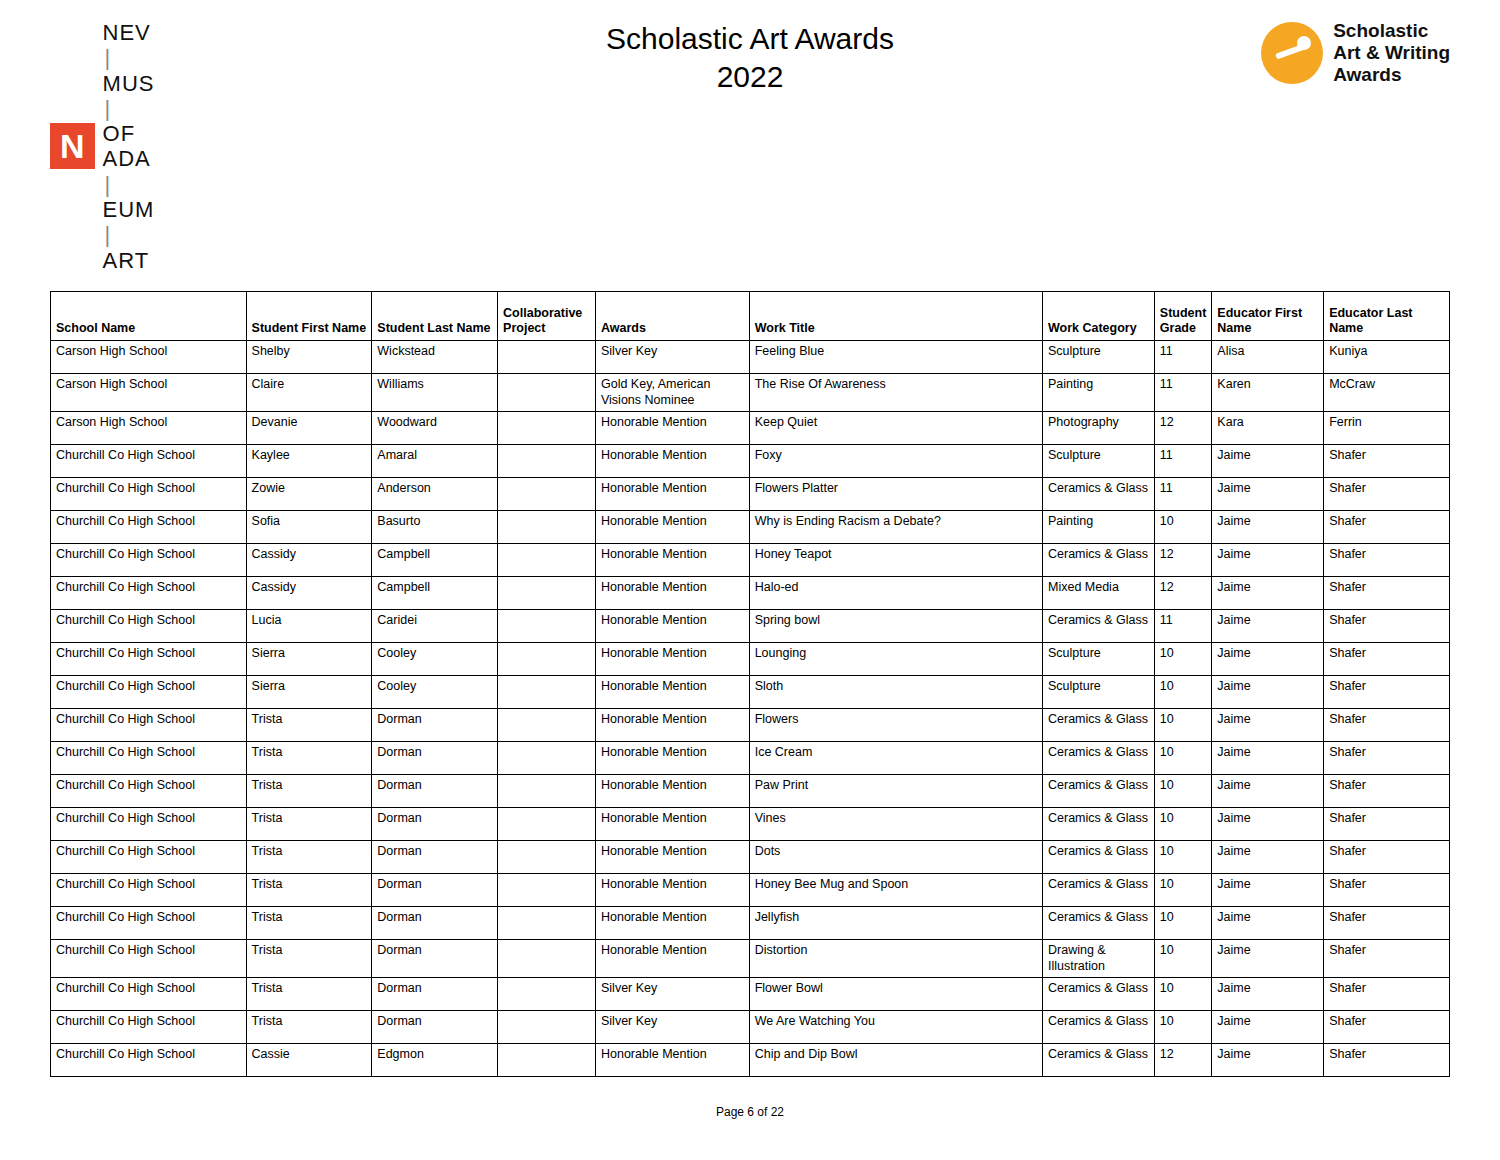N
NEV|MUS|OF ADA|EUM|ART
Scholastic Art Awards
2022
Scholastic
Art & Writing
Awards
| School Name | Student First Name | Student Last Name | Collaborative Project | Awards | Work Title | Work Category | Student Grade | Educator First Name | Educator Last Name |
| --- | --- | --- | --- | --- | --- | --- | --- | --- | --- |
| Carson High School | Shelby | Wickstead | | Silver Key | Feeling Blue | Sculpture | 11 | Alisa | Kuniya |
| Carson High School | Claire | Williams | | Gold Key, American Visions Nominee | The Rise Of Awareness | Painting | 11 | Karen | McCraw |
| Carson High School | Devanie | Woodward | | Honorable Mention | Keep Quiet | Photography | 12 | Kara | Ferrin |
| Churchill Co High School | Kaylee | Amaral | | Honorable Mention | Foxy | Sculpture | 11 | Jaime | Shafer |
| Churchill Co High School | Zowie | Anderson | | Honorable Mention | Flowers Platter | Ceramics & Glass | 11 | Jaime | Shafer |
| Churchill Co High School | Sofia | Basurto | | Honorable Mention | Why is Ending Racism a Debate? | Painting | 10 | Jaime | Shafer |
| Churchill Co High School | Cassidy | Campbell | | Honorable Mention | Honey Teapot | Ceramics & Glass | 12 | Jaime | Shafer |
| Churchill Co High School | Cassidy | Campbell | | Honorable Mention | Halo-ed | Mixed Media | 12 | Jaime | Shafer |
| Churchill Co High School | Lucia | Caridei | | Honorable Mention | Spring bowl | Ceramics & Glass | 11 | Jaime | Shafer |
| Churchill Co High School | Sierra | Cooley | | Honorable Mention | Lounging | Sculpture | 10 | Jaime | Shafer |
| Churchill Co High School | Sierra | Cooley | | Honorable Mention | Sloth | Sculpture | 10 | Jaime | Shafer |
| Churchill Co High School | Trista | Dorman | | Honorable Mention | Flowers | Ceramics & Glass | 10 | Jaime | Shafer |
| Churchill Co High School | Trista | Dorman | | Honorable Mention | Ice Cream | Ceramics & Glass | 10 | Jaime | Shafer |
| Churchill Co High School | Trista | Dorman | | Honorable Mention | Paw Print | Ceramics & Glass | 10 | Jaime | Shafer |
| Churchill Co High School | Trista | Dorman | | Honorable Mention | Vines | Ceramics & Glass | 10 | Jaime | Shafer |
| Churchill Co High School | Trista | Dorman | | Honorable Mention | Dots | Ceramics & Glass | 10 | Jaime | Shafer |
| Churchill Co High School | Trista | Dorman | | Honorable Mention | Honey Bee Mug and Spoon | Ceramics & Glass | 10 | Jaime | Shafer |
| Churchill Co High School | Trista | Dorman | | Honorable Mention | Jellyfish | Ceramics & Glass | 10 | Jaime | Shafer |
| Churchill Co High School | Trista | Dorman | | Honorable Mention | Distortion | Drawing & Illustration | 10 | Jaime | Shafer |
| Churchill Co High School | Trista | Dorman | | Silver Key | Flower Bowl | Ceramics & Glass | 10 | Jaime | Shafer |
| Churchill Co High School | Trista | Dorman | | Silver Key | We Are Watching You | Ceramics & Glass | 10 | Jaime | Shafer |
| Churchill Co High School | Cassie | Edgmon | | Honorable Mention | Chip and Dip Bowl | Ceramics & Glass | 12 | Jaime | Shafer |
Page 6 of 22